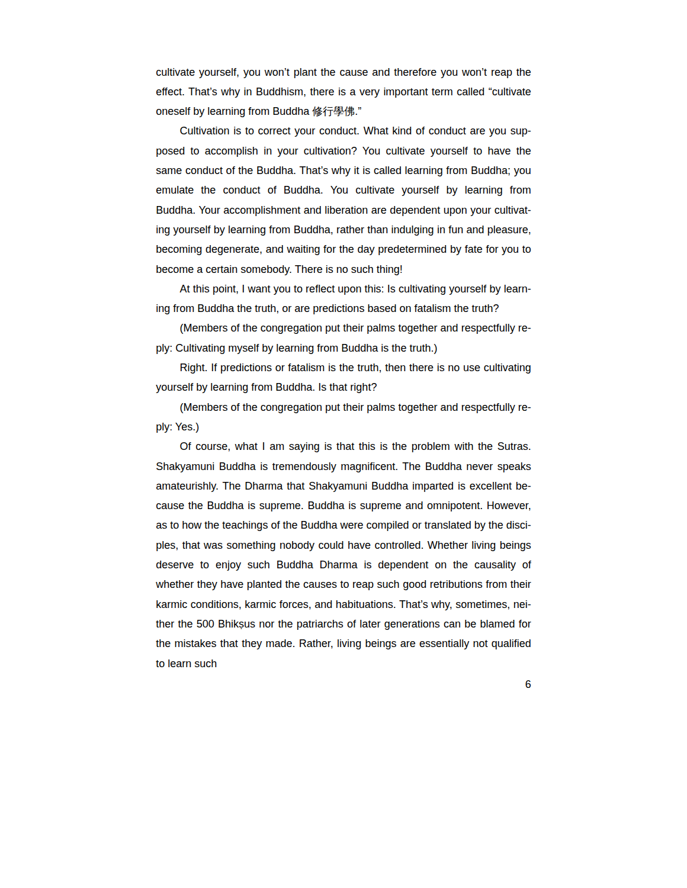cultivate yourself, you won’t plant the cause and therefore you won’t reap the effect. That’s why in Buddhism, there is a very important term called “cultivate oneself by learning from Buddha 修行學佛.”
Cultivation is to correct your conduct. What kind of conduct are you supposed to accomplish in your cultivation? You cultivate yourself to have the same conduct of the Buddha. That’s why it is called learning from Buddha; you emulate the conduct of Buddha. You cultivate yourself by learning from Buddha. Your accomplishment and liberation are dependent upon your cultivating yourself by learning from Buddha, rather than indulging in fun and pleasure, becoming degenerate, and waiting for the day predetermined by fate for you to become a certain somebody. There is no such thing!
At this point, I want you to reflect upon this: Is cultivating yourself by learning from Buddha the truth, or are predictions based on fatalism the truth?
(Members of the congregation put their palms together and respectfully reply: Cultivating myself by learning from Buddha is the truth.)
Right. If predictions or fatalism is the truth, then there is no use cultivating yourself by learning from Buddha. Is that right?
(Members of the congregation put their palms together and respectfully reply: Yes.)
Of course, what I am saying is that this is the problem with the Sutras. Shakyamuni Buddha is tremendously magnificent. The Buddha never speaks amateurishly. The Dharma that Shakyamuni Buddha imparted is excellent because the Buddha is supreme. Buddha is supreme and omnipotent. However, as to how the teachings of the Buddha were compiled or translated by the disciples, that was something nobody could have controlled. Whether living beings deserve to enjoy such Buddha Dharma is dependent on the causality of whether they have planted the causes to reap such good retributions from their karmic conditions, karmic forces, and habituations. That’s why, sometimes, neither the 500 Bhikṣus nor the patriarchs of later generations can be blamed for the mistakes that they made. Rather, living beings are essentially not qualified to learn such
6